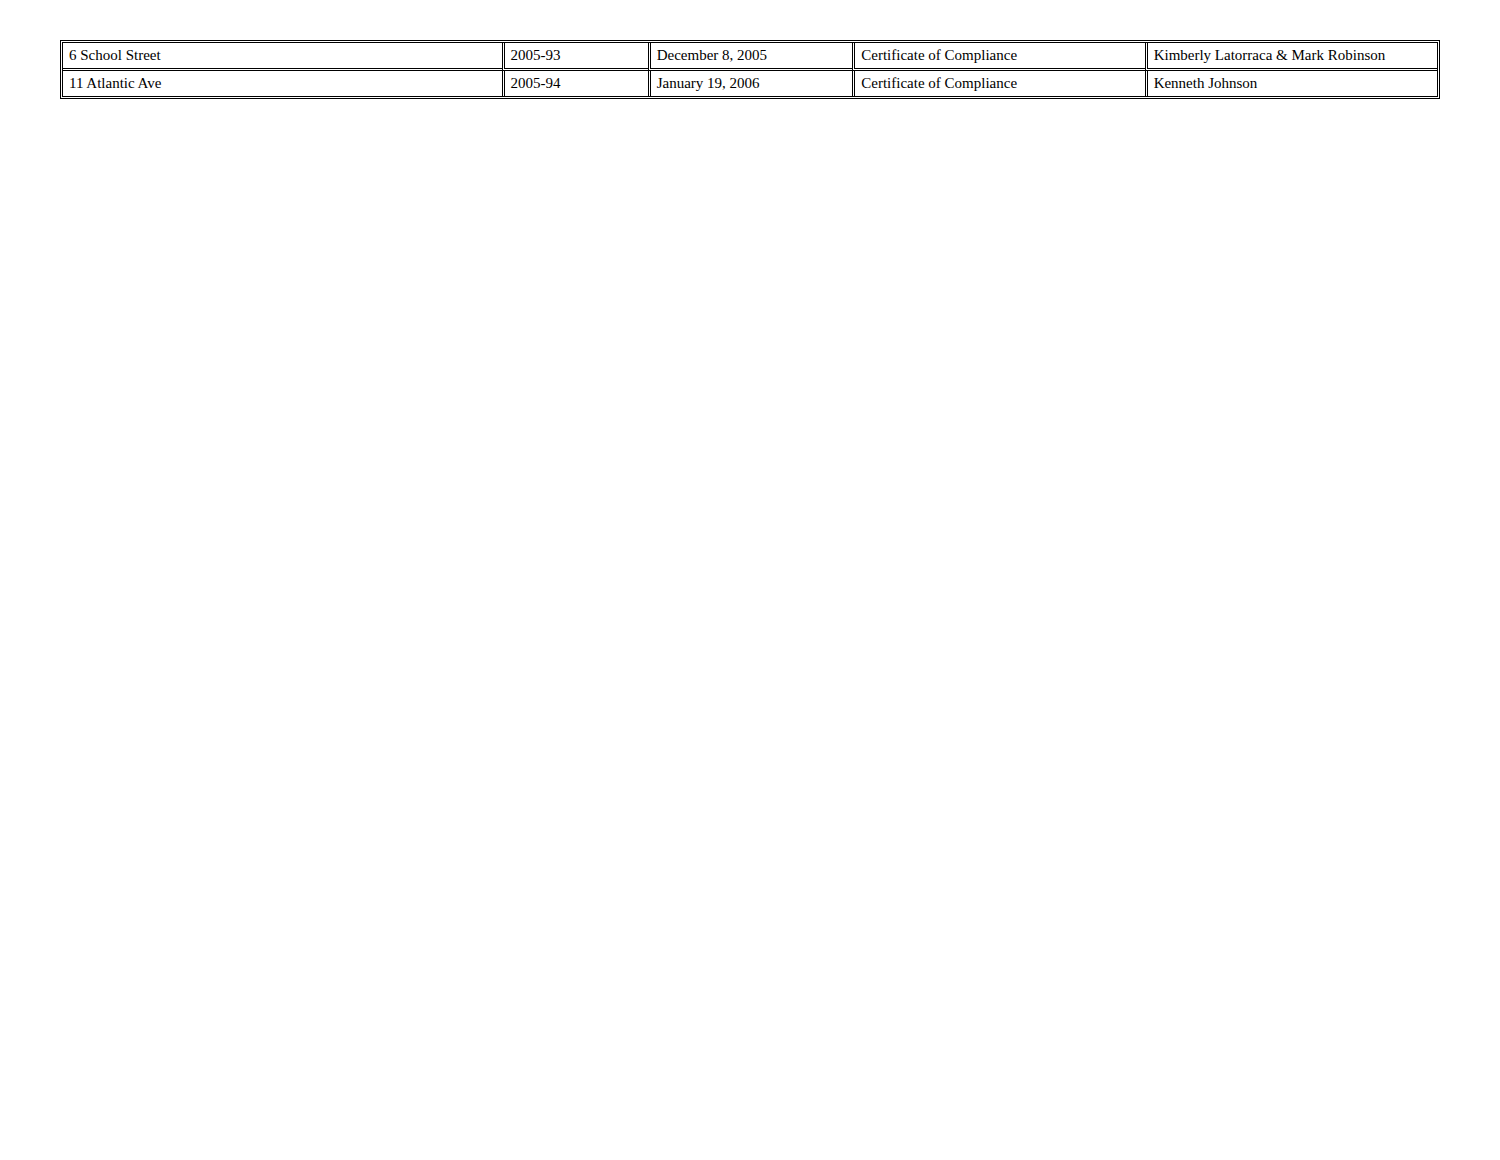| 6 School Street | 2005-93 | December 8, 2005 | Certificate of Compliance | Kimberly Latorraca & Mark Robinson |
| 11 Atlantic Ave | 2005-94 | January 19, 2006 | Certificate of Compliance | Kenneth Johnson |